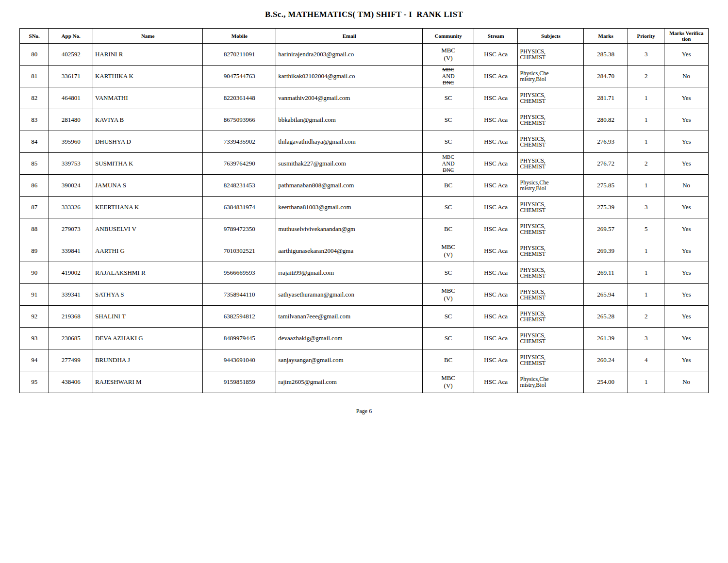B.Sc., MATHEMATICS( TM) SHIFT - I RANK LIST
| SNo. | App No. | Name | Mobile | Email | Community | Stream | Subjects | Marks | Priority | Marks Verifica tion |
| --- | --- | --- | --- | --- | --- | --- | --- | --- | --- | --- |
| 80 | 402592 | HARINI R | 8270211091 | harinirajendra2003@gmail.co | MBC (V) | HSC Aca | PHYSICS, CHEMIST | 285.38 | 3 | Yes |
| 81 | 336171 | KARTHIKA K | 9047544763 | karthikak02102004@gmail.co | MBC AND DNC | HSC Aca | Physics,Che mistry,Biol | 284.70 | 2 | No |
| 82 | 464801 | VANMATHI | 8220361448 | vanmathiv2004@gmail.com | SC | HSC Aca | PHYSICS, CHEMIST | 281.71 | 1 | Yes |
| 83 | 281480 | KAVIYA B | 8675093966 | bbkabilan@gmail.com | SC | HSC Aca | PHYSICS, CHEMIST | 280.82 | 1 | Yes |
| 84 | 395960 | DHUSHYA D | 7339435902 | thilagavathidhaya@gmail.com | SC | HSC Aca | PHYSICS, CHEMIST | 276.93 | 1 | Yes |
| 85 | 339753 | SUSMITHA K | 7639764290 | susmithak227@gmail.com | MBC AND DNC | HSC Aca | PHYSICS, CHEMIST | 276.72 | 2 | Yes |
| 86 | 390024 | JAMUNA S | 8248231453 | pathmanaban808@gmail.com | BC | HSC Aca | Physics,Che mistry,Biol | 275.85 | 1 | No |
| 87 | 333326 | KEERTHANA K | 6384831974 | keerthana81003@gmail.com | SC | HSC Aca | PHYSICS, CHEMIST | 275.39 | 3 | Yes |
| 88 | 279073 | ANBUSELVI V | 9789472350 | muthuselvivivekanandan@gm | BC | HSC Aca | PHYSICS, CHEMIST | 269.57 | 5 | Yes |
| 89 | 339841 | AARTHI G | 7010302521 | aarthigunasekaran2004@gma | MBC (V) | HSC Aca | PHYSICS, CHEMIST | 269.39 | 1 | Yes |
| 90 | 419002 | RAJALAKSHMI R | 9566669593 | rrajaiti99@gmail.com | SC | HSC Aca | PHYSICS, CHEMIST | 269.11 | 1 | Yes |
| 91 | 339341 | SATHYA S | 7358944110 | sathyasethuraman@gmail.con | MBC (V) | HSC Aca | PHYSICS, CHEMIST | 265.94 | 1 | Yes |
| 92 | 219368 | SHALINI T | 6382594812 | tamilvanan7eee@gmail.com | SC | HSC Aca | PHYSICS, CHEMIST | 265.28 | 2 | Yes |
| 93 | 230685 | DEVA AZHAKI G | 8489979445 | devaazhakig@gmail.com | SC | HSC Aca | PHYSICS, CHEMIST | 261.39 | 3 | Yes |
| 94 | 277499 | BRUNDHA J | 9443691040 | sanjaysangar@gmail.com | BC | HSC Aca | PHYSICS, CHEMIST | 260.24 | 4 | Yes |
| 95 | 438406 | RAJESHWARI M | 9159851859 | rajim2605@gmail.com | MBC (V) | HSC Aca | Physics,Che mistry,Biol | 254.00 | 1 | No |
Page 6